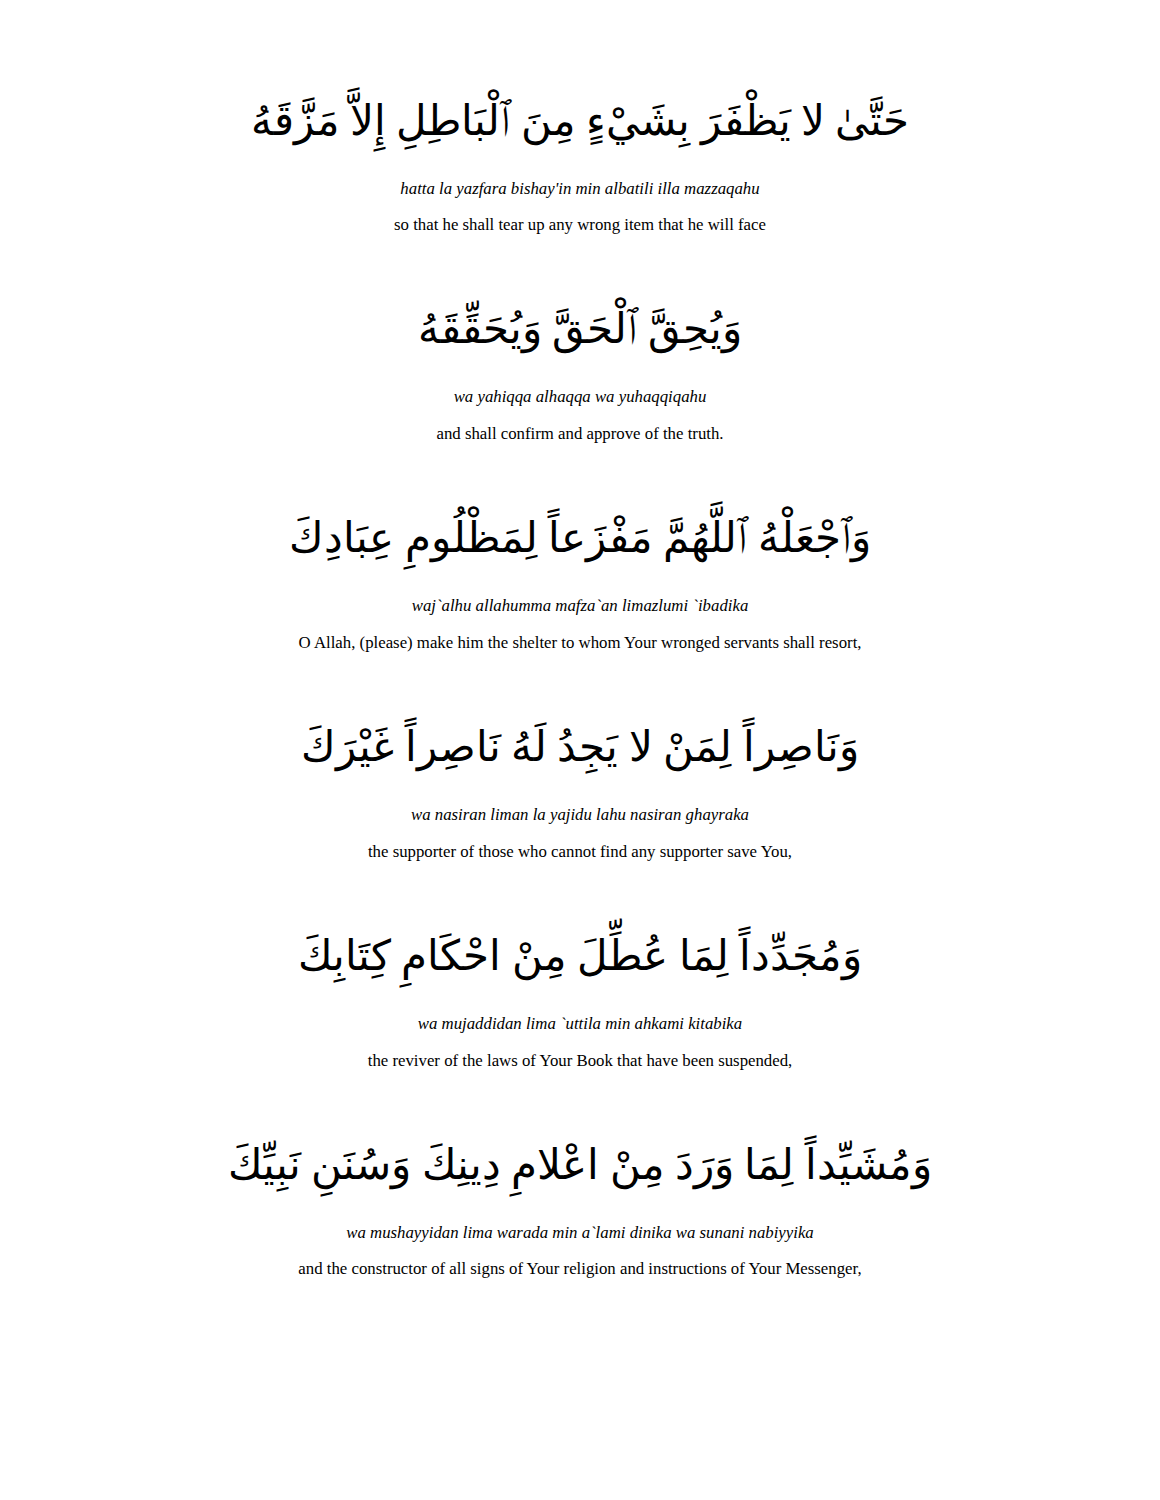حَتَّىٰ لا يَظْفَرَ بِشَيْءٍ مِنَ ٱلْبَاطِلِ إِلاَّ مَزَّقَهُ
hatta la yazfara bishay'in min albatili illa mazzaqahu
so that he shall tear up any wrong item that he will face
وَيُحِقَّ ٱلْحَقَّ وَيُحَقِّقَهُ
wa yahiqqa alhaqqa wa yuhaqqiqahu
and shall confirm and approve of the truth.
وَٱجْعَلْهُ ٱللَّهُمَّ مَفْزَعاً لِمَظْلُومِ عِبَادِكَ
waj`alhu allahumma mafza`an limazlumi `ibadika
O Allah, (please) make him the shelter to whom Your wronged servants shall resort,
وَنَاصِراً لِمَنْ لا يَجِدُ لَهُ نَاصِراً غَيْرَكَ
wa nasiran liman la yajidu lahu nasiran ghayraka
the supporter of those who cannot find any supporter save You,
وَمُجَدِّداً لِمَا عُطِّلَ مِنْ احْكَامِ كِتَابِكَ
wa mujaddidan lima `uttila min ahkami kitabika
the reviver of the laws of Your Book that have been suspended,
وَمُشَيِّداً لِمَا وَرَدَ مِنْ اعْلامِ دِينِكَ وَسُنَنِ نَبِيِّكَ
wa mushayyidan lima warada min a`lami dinika wa sunani nabiyyika
and the constructor of all signs of Your religion and instructions of Your Messenger,